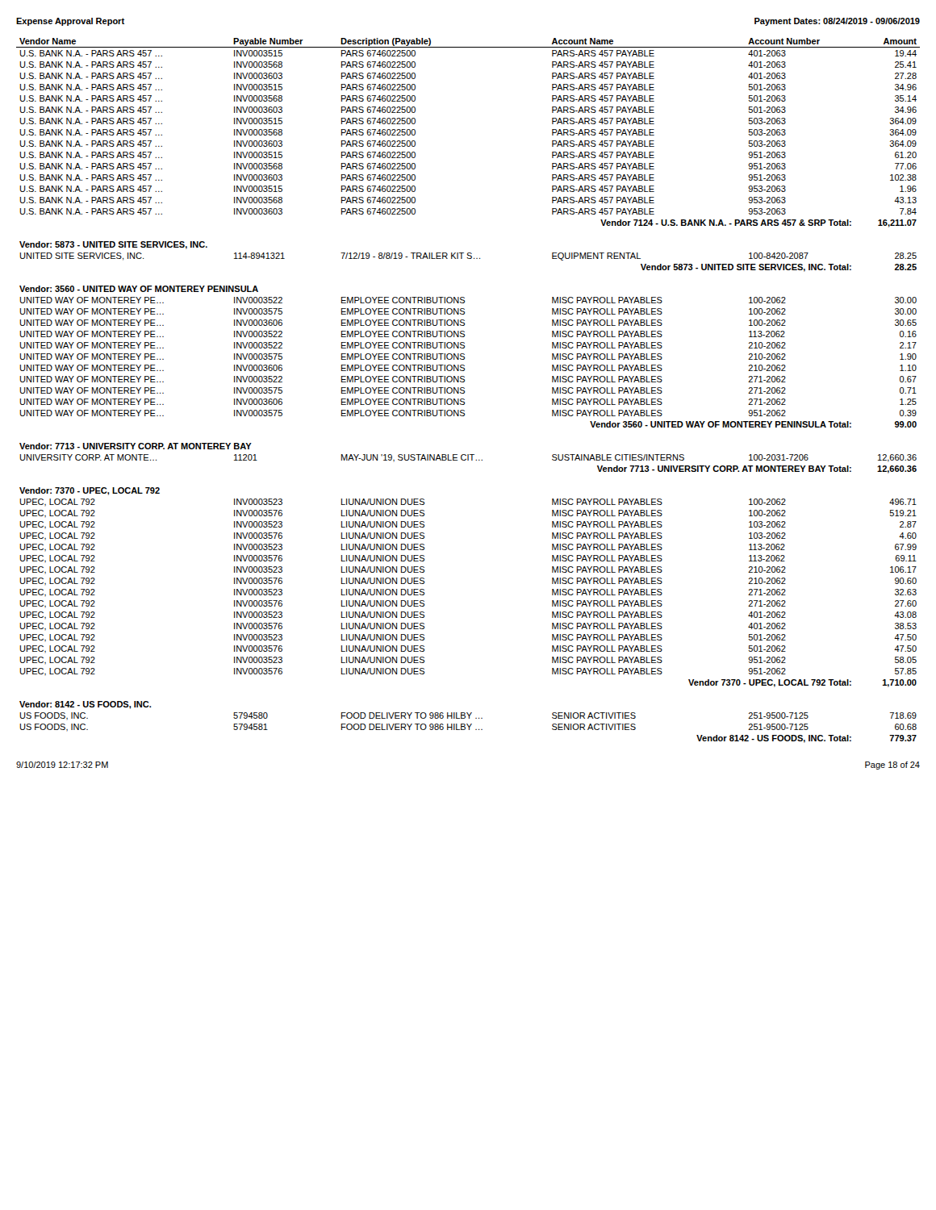Expense Approval Report Payment Dates: 08/24/2019 - 09/06/2019
| Vendor Name | Payable Number | Description (Payable) | Account Name | Account Number | Amount |
| --- | --- | --- | --- | --- | --- |
| U.S. BANK N.A. - PARS ARS 457 … | INV0003515 | PARS 6746022500 | PARS-ARS 457 PAYABLE | 401-2063 | 19.44 |
| U.S. BANK N.A. - PARS ARS 457 … | INV0003568 | PARS 6746022500 | PARS-ARS 457 PAYABLE | 401-2063 | 25.41 |
| U.S. BANK N.A. - PARS ARS 457 … | INV0003603 | PARS 6746022500 | PARS-ARS 457 PAYABLE | 401-2063 | 27.28 |
| U.S. BANK N.A. - PARS ARS 457 … | INV0003515 | PARS 6746022500 | PARS-ARS 457 PAYABLE | 501-2063 | 34.96 |
| U.S. BANK N.A. - PARS ARS 457 … | INV0003568 | PARS 6746022500 | PARS-ARS 457 PAYABLE | 501-2063 | 35.14 |
| U.S. BANK N.A. - PARS ARS 457 … | INV0003603 | PARS 6746022500 | PARS-ARS 457 PAYABLE | 501-2063 | 34.96 |
| U.S. BANK N.A. - PARS ARS 457 … | INV0003515 | PARS 6746022500 | PARS-ARS 457 PAYABLE | 503-2063 | 364.09 |
| U.S. BANK N.A. - PARS ARS 457 … | INV0003568 | PARS 6746022500 | PARS-ARS 457 PAYABLE | 503-2063 | 364.09 |
| U.S. BANK N.A. - PARS ARS 457 … | INV0003603 | PARS 6746022500 | PARS-ARS 457 PAYABLE | 503-2063 | 364.09 |
| U.S. BANK N.A. - PARS ARS 457 … | INV0003515 | PARS 6746022500 | PARS-ARS 457 PAYABLE | 951-2063 | 61.20 |
| U.S. BANK N.A. - PARS ARS 457 … | INV0003568 | PARS 6746022500 | PARS-ARS 457 PAYABLE | 951-2063 | 77.06 |
| U.S. BANK N.A. - PARS ARS 457 … | INV0003603 | PARS 6746022500 | PARS-ARS 457 PAYABLE | 951-2063 | 102.38 |
| U.S. BANK N.A. - PARS ARS 457 … | INV0003515 | PARS 6746022500 | PARS-ARS 457 PAYABLE | 953-2063 | 1.96 |
| U.S. BANK N.A. - PARS ARS 457 … | INV0003568 | PARS 6746022500 | PARS-ARS 457 PAYABLE | 953-2063 | 43.13 |
| U.S. BANK N.A. - PARS ARS 457 … | INV0003603 | PARS 6746022500 | PARS-ARS 457 PAYABLE | 953-2063 | 7.84 |
| Vendor 7124 - U.S. BANK N.A. - PARS ARS 457 & SRP Total: | 16,211.07 |
| Vendor: 5873 - UNITED SITE SERVICES, INC. |
| UNITED SITE SERVICES, INC. | 114-8941321 | 7/12/19 - 8/8/19 - TRAILER KIT S… | EQUIPMENT RENTAL | 100-8420-2087 | 28.25 |
| Vendor 5873 - UNITED SITE SERVICES, INC. Total: | 28.25 |
| Vendor: 3560 - UNITED WAY OF MONTEREY PENINSULA |
| UNITED WAY OF MONTEREY PE… | INV0003522 | EMPLOYEE CONTRIBUTIONS | MISC PAYROLL PAYABLES | 100-2062 | 30.00 |
| UNITED WAY OF MONTEREY PE… | INV0003575 | EMPLOYEE CONTRIBUTIONS | MISC PAYROLL PAYABLES | 100-2062 | 30.00 |
| UNITED WAY OF MONTEREY PE… | INV0003606 | EMPLOYEE CONTRIBUTIONS | MISC PAYROLL PAYABLES | 100-2062 | 30.65 |
| UNITED WAY OF MONTEREY PE… | INV0003522 | EMPLOYEE CONTRIBUTIONS | MISC PAYROLL PAYABLES | 113-2062 | 0.16 |
| UNITED WAY OF MONTEREY PE… | INV0003522 | EMPLOYEE CONTRIBUTIONS | MISC PAYROLL PAYABLES | 210-2062 | 2.17 |
| UNITED WAY OF MONTEREY PE… | INV0003575 | EMPLOYEE CONTRIBUTIONS | MISC PAYROLL PAYABLES | 210-2062 | 1.90 |
| UNITED WAY OF MONTEREY PE… | INV0003606 | EMPLOYEE CONTRIBUTIONS | MISC PAYROLL PAYABLES | 210-2062 | 1.10 |
| UNITED WAY OF MONTEREY PE… | INV0003522 | EMPLOYEE CONTRIBUTIONS | MISC PAYROLL PAYABLES | 271-2062 | 0.67 |
| UNITED WAY OF MONTEREY PE… | INV0003575 | EMPLOYEE CONTRIBUTIONS | MISC PAYROLL PAYABLES | 271-2062 | 0.71 |
| UNITED WAY OF MONTEREY PE… | INV0003606 | EMPLOYEE CONTRIBUTIONS | MISC PAYROLL PAYABLES | 271-2062 | 1.25 |
| UNITED WAY OF MONTEREY PE… | INV0003575 | EMPLOYEE CONTRIBUTIONS | MISC PAYROLL PAYABLES | 951-2062 | 0.39 |
| Vendor 3560 - UNITED WAY OF MONTEREY PENINSULA Total: | 99.00 |
| Vendor: 7713 - UNIVERSITY CORP. AT MONTEREY BAY |
| UNIVERSITY CORP. AT MONTE… | 11201 | MAY-JUN '19, SUSTAINABLE CIT… | SUSTAINABLE CITIES/INTERNS | 100-2031-7206 | 12,660.36 |
| Vendor 7713 - UNIVERSITY CORP. AT MONTEREY BAY Total: | 12,660.36 |
| Vendor: 7370 - UPEC, LOCAL 792 |
| UPEC, LOCAL 792 | INV0003523 | LIUNA/UNION DUES | MISC PAYROLL PAYABLES | 100-2062 | 496.71 |
| UPEC, LOCAL 792 | INV0003576 | LIUNA/UNION DUES | MISC PAYROLL PAYABLES | 100-2062 | 519.21 |
| UPEC, LOCAL 792 | INV0003523 | LIUNA/UNION DUES | MISC PAYROLL PAYABLES | 103-2062 | 2.87 |
| UPEC, LOCAL 792 | INV0003576 | LIUNA/UNION DUES | MISC PAYROLL PAYABLES | 103-2062 | 4.60 |
| UPEC, LOCAL 792 | INV0003523 | LIUNA/UNION DUES | MISC PAYROLL PAYABLES | 113-2062 | 67.99 |
| UPEC, LOCAL 792 | INV0003576 | LIUNA/UNION DUES | MISC PAYROLL PAYABLES | 113-2062 | 69.11 |
| UPEC, LOCAL 792 | INV0003523 | LIUNA/UNION DUES | MISC PAYROLL PAYABLES | 210-2062 | 106.17 |
| UPEC, LOCAL 792 | INV0003576 | LIUNA/UNION DUES | MISC PAYROLL PAYABLES | 210-2062 | 90.60 |
| UPEC, LOCAL 792 | INV0003523 | LIUNA/UNION DUES | MISC PAYROLL PAYABLES | 271-2062 | 32.63 |
| UPEC, LOCAL 792 | INV0003576 | LIUNA/UNION DUES | MISC PAYROLL PAYABLES | 271-2062 | 27.60 |
| UPEC, LOCAL 792 | INV0003523 | LIUNA/UNION DUES | MISC PAYROLL PAYABLES | 401-2062 | 43.08 |
| UPEC, LOCAL 792 | INV0003576 | LIUNA/UNION DUES | MISC PAYROLL PAYABLES | 401-2062 | 38.53 |
| UPEC, LOCAL 792 | INV0003523 | LIUNA/UNION DUES | MISC PAYROLL PAYABLES | 501-2062 | 47.50 |
| UPEC, LOCAL 792 | INV0003576 | LIUNA/UNION DUES | MISC PAYROLL PAYABLES | 501-2062 | 47.50 |
| UPEC, LOCAL 792 | INV0003523 | LIUNA/UNION DUES | MISC PAYROLL PAYABLES | 951-2062 | 58.05 |
| UPEC, LOCAL 792 | INV0003576 | LIUNA/UNION DUES | MISC PAYROLL PAYABLES | 951-2062 | 57.85 |
| Vendor 7370 - UPEC, LOCAL 792 Total: | 1,710.00 |
| Vendor: 8142 - US FOODS, INC. |
| US FOODS, INC. | 5794580 | FOOD DELIVERY TO 986 HILBY … | SENIOR ACTIVITIES | 251-9500-7125 | 718.69 |
| US FOODS, INC. | 5794581 | FOOD DELIVERY TO 986 HILBY … | SENIOR ACTIVITIES | 251-9500-7125 | 60.68 |
| Vendor 8142 - US FOODS, INC. Total: | 779.37 |
9/10/2019 12:17:32 PM Page 18 of 24